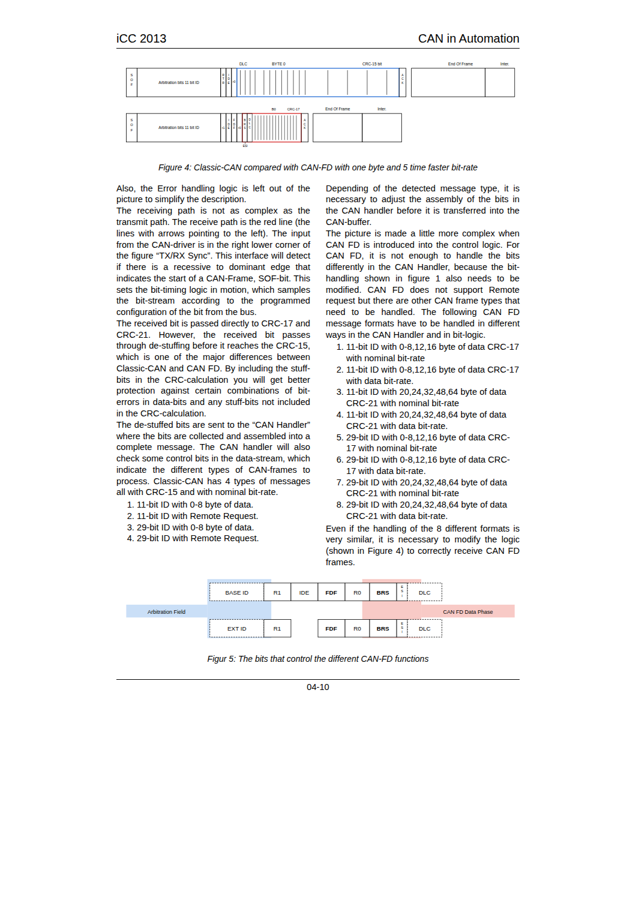iCC 2013
CAN in Automation
DLC BYTE 0 CRC-15 bit End Of Frame Inter. S O F Arbitration bits 11 bit ID R T R I D E r0 A C K B0 CRC-17 End Of Frame Inter. S O F Arbitration bits 11 bit ID r1 I D E F D F r0 B R S D L C ESI A C K
Figure 4: Classic-CAN compared with CAN-FD with one byte and 5 time faster bit-rate
Also, the Error handling logic is left out of the picture to simplify the description.
The receiving path is not as complex as the transmit path. The receive path is the red line (the lines with arrows pointing to the left). The input from the CAN-driver is in the right lower corner of the figure “TX/RX Sync”. This interface will detect if there is a recessive to dominant edge that indicates the start of a CAN-Frame, SOF-bit. This sets the bit-timing logic in motion, which samples the bit-stream according to the programmed configuration of the bit from the bus.
The received bit is passed directly to CRC-17 and CRC-21. However, the received bit passes through de-stuffing before it reaches the CRC-15, which is one of the major differences between Classic-CAN and CAN FD. By including the stuff-bits in the CRC-calculation you will get better protection against certain combinations of bit-errors in data-bits and any stuff-bits not included in the CRC-calculation.
The de-stuffed bits are sent to the “CAN Handler” where the bits are collected and assembled into a complete message. The CAN handler will also check some control bits in the data-stream, which indicate the different types of CAN-frames to process. Classic-CAN has 4 types of messages all with CRC-15 and with nominal bit-rate.
11-bit ID with 0-8 byte of data.
11-bit ID with Remote Request.
29-bit ID with 0-8 byte of data.
29-bit ID with Remote Request.
Depending of the detected message type, it is necessary to adjust the assembly of the bits in the CAN handler before it is transferred into the CAN-buffer.
The picture is made a little more complex when CAN FD is introduced into the control logic. For CAN FD, it is not enough to handle the bits differently in the CAN Handler, because the bit-handling shown in figure 1 also needs to be modified. CAN FD does not support Remote request but there are other CAN frame types that need to be handled. The following CAN FD message formats have to be handled in different ways in the CAN Handler and in bit-logic.
11-bit ID with 0-8,12,16 byte of data CRC-17 with nominal bit-rate
11-bit ID with 0-8,12,16 byte of data CRC-17 with data bit-rate.
11-bit ID with 20,24,32,48,64 byte of data CRC-21 with nominal bit-rate
11-bit ID with 20,24,32,48,64 byte of data CRC-21 with data bit-rate.
29-bit ID with 0-8,12,16 byte of data CRC-17 with nominal bit-rate
29-bit ID with 0-8,12,16 byte of data CRC-17 with data bit-rate.
29-bit ID with 20,24,32,48,64 byte of data CRC-21 with nominal bit-rate
29-bit ID with 20,24,32,48,64 byte of data CRC-21 with data bit-rate.
Even if the handling of the 8 different formats is very similar, it is necessary to modify the logic (shown in Figure 4) to correctly receive CAN FD frames.
Arbitration Field CAN FD Data Phase BASE ID R1 IDE FDF R0 BRS E S I DLC EXT ID R1 FDF R0 BRS E S I DLC
Figur 5: The bits that control the different CAN-FD functions
04-10